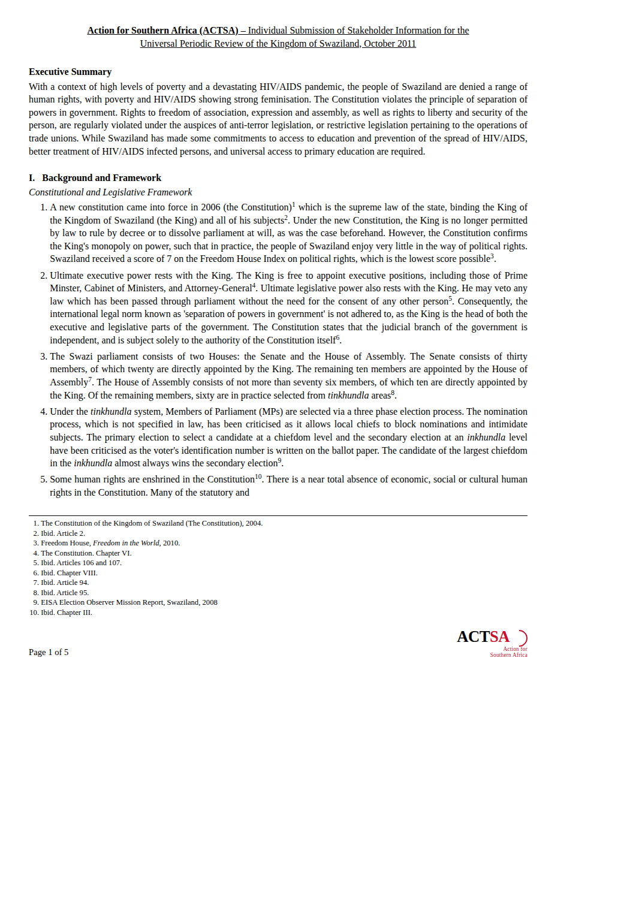Action for Southern Africa (ACTSA) – Individual Submission of Stakeholder Information for the
Universal Periodic Review of the Kingdom of Swaziland, October 2011
Executive Summary
With a context of high levels of poverty and a devastating HIV/AIDS pandemic, the people of Swaziland are denied a range of human rights, with poverty and HIV/AIDS showing strong feminisation. The Constitution violates the principle of separation of powers in government. Rights to freedom of association, expression and assembly, as well as rights to liberty and security of the person, are regularly violated under the auspices of anti-terror legislation, or restrictive legislation pertaining to the operations of trade unions. While Swaziland has made some commitments to access to education and prevention of the spread of HIV/AIDS, better treatment of HIV/AIDS infected persons, and universal access to primary education are required.
I. Background and Framework
Constitutional and Legislative Framework
A new constitution came into force in 2006 (the Constitution)1 which is the supreme law of the state, binding the King of the Kingdom of Swaziland (the King) and all of his subjects2. Under the new Constitution, the King is no longer permitted by law to rule by decree or to dissolve parliament at will, as was the case beforehand. However, the Constitution confirms the King's monopoly on power, such that in practice, the people of Swaziland enjoy very little in the way of political rights. Swaziland received a score of 7 on the Freedom House Index on political rights, which is the lowest score possible3.
Ultimate executive power rests with the King. The King is free to appoint executive positions, including those of Prime Minster, Cabinet of Ministers, and Attorney-General4. Ultimate legislative power also rests with the King. He may veto any law which has been passed through parliament without the need for the consent of any other person5. Consequently, the international legal norm known as 'separation of powers in government' is not adhered to, as the King is the head of both the executive and legislative parts of the government. The Constitution states that the judicial branch of the government is independent, and is subject solely to the authority of the Constitution itself6.
The Swazi parliament consists of two Houses: the Senate and the House of Assembly. The Senate consists of thirty members, of which twenty are directly appointed by the King. The remaining ten members are appointed by the House of Assembly7. The House of Assembly consists of not more than seventy six members, of which ten are directly appointed by the King. Of the remaining members, sixty are in practice selected from tinkhundla areas8.
Under the tinkhundla system, Members of Parliament (MPs) are selected via a three phase election process. The nomination process, which is not specified in law, has been criticised as it allows local chiefs to block nominations and intimidate subjects. The primary election to select a candidate at a chiefdom level and the secondary election at an inkhundla level have been criticised as the voter's identification number is written on the ballot paper. The candidate of the largest chiefdom in the inkhundla almost always wins the secondary election9.
Some human rights are enshrined in the Constitution10. There is a near total absence of economic, social or cultural human rights in the Constitution. Many of the statutory and
The Constitution of the Kingdom of Swaziland (The Constitution), 2004.
Ibid. Article 2.
Freedom House, Freedom in the World, 2010.
The Constitution. Chapter VI.
Ibid. Articles 106 and 107.
Ibid. Chapter VIII.
Ibid. Article 94.
Ibid. Article 95.
EISA Election Observer Mission Report, Swaziland, 2008
Ibid. Chapter III.
Page 1 of 5
ACTSA
Action for
Southern Africa